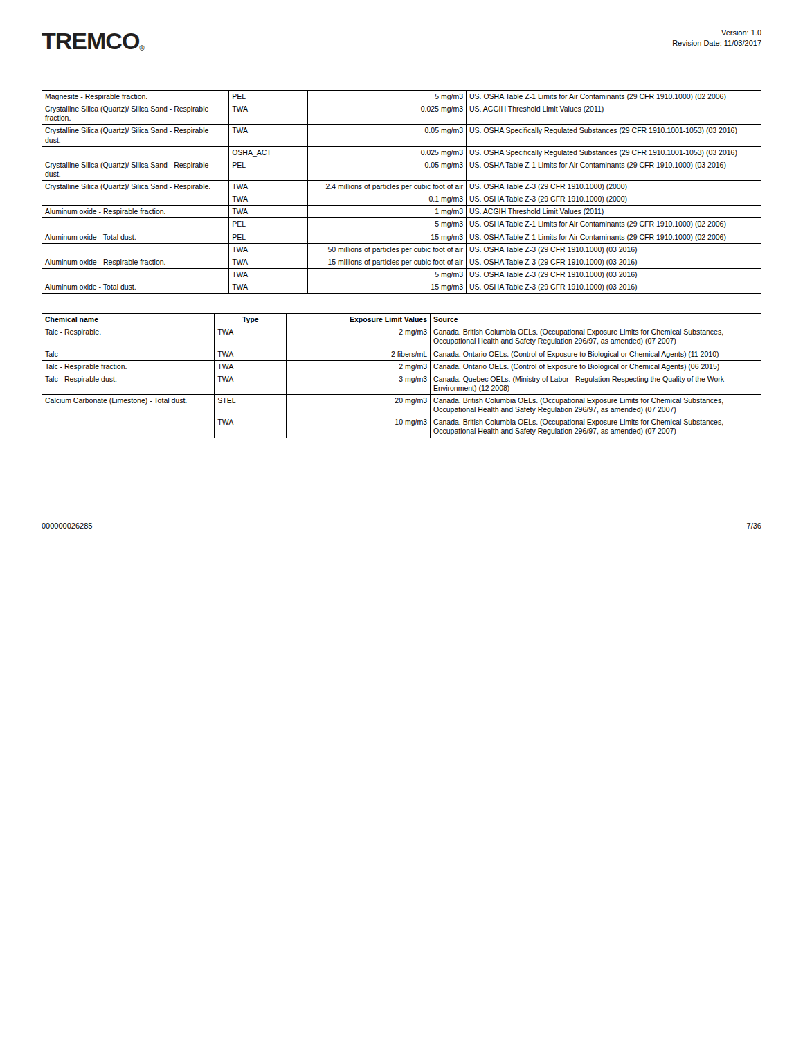TREMCO®
Version: 1.0
Revision Date: 11/03/2017
| Magnesite - Respirable fraction. | PEL | 5 mg/m3 | US. OSHA Table Z-1 Limits for Air Contaminants (29 CFR 1910.1000) (02 2006) |
| Crystalline Silica (Quartz)/ Silica Sand - Respirable fraction. | TWA | 0.025 mg/m3 | US. ACGIH Threshold Limit Values (2011) |
| Crystalline Silica (Quartz)/ Silica Sand - Respirable dust. | TWA | 0.05 mg/m3 | US. OSHA Specifically Regulated Substances (29 CFR 1910.1001-1053) (03 2016) |
| | OSHA_ACT | 0.025 mg/m3 | US. OSHA Specifically Regulated Substances (29 CFR 1910.1001-1053) (03 2016) |
| Crystalline Silica (Quartz)/ Silica Sand - Respirable dust. | PEL | 0.05 mg/m3 | US. OSHA Table Z-1 Limits for Air Contaminants (29 CFR 1910.1000) (03 2016) |
| Crystalline Silica (Quartz)/ Silica Sand - Respirable. | TWA | 2.4 millions of particles per cubic foot of air | US. OSHA Table Z-3 (29 CFR 1910.1000) (2000) |
| | TWA | 0.1 mg/m3 | US. OSHA Table Z-3 (29 CFR 1910.1000) (2000) |
| Aluminum oxide - Respirable fraction. | TWA | 1 mg/m3 | US. ACGIH Threshold Limit Values (2011) |
| | PEL | 5 mg/m3 | US. OSHA Table Z-1 Limits for Air Contaminants (29 CFR 1910.1000) (02 2006) |
| Aluminum oxide - Total dust. | PEL | 15 mg/m3 | US. OSHA Table Z-1 Limits for Air Contaminants (29 CFR 1910.1000) (02 2006) |
| | TWA | 50 millions of particles per cubic foot of air | US. OSHA Table Z-3 (29 CFR 1910.1000) (03 2016) |
| Aluminum oxide - Respirable fraction. | TWA | 15 millions of particles per cubic foot of air | US. OSHA Table Z-3 (29 CFR 1910.1000) (03 2016) |
| | TWA | 5 mg/m3 | US. OSHA Table Z-3 (29 CFR 1910.1000) (03 2016) |
| Aluminum oxide - Total dust. | TWA | 15 mg/m3 | US. OSHA Table Z-3 (29 CFR 1910.1000) (03 2016) |
| Chemical name | Type | Exposure Limit Values | Source |
| --- | --- | --- | --- |
| Talc - Respirable. | TWA | 2 mg/m3 | Canada. British Columbia OELs. (Occupational Exposure Limits for Chemical Substances, Occupational Health and Safety Regulation 296/97, as amended) (07 2007) |
| Talc | TWA | 2 fibers/mL | Canada. Ontario OELs. (Control of Exposure to Biological or Chemical Agents) (11 2010) |
| Talc - Respirable fraction. | TWA | 2 mg/m3 | Canada. Ontario OELs. (Control of Exposure to Biological or Chemical Agents) (06 2015) |
| Talc - Respirable dust. | TWA | 3 mg/m3 | Canada. Quebec OELs. (Ministry of Labor - Regulation Respecting the Quality of the Work Environment) (12 2008) |
| Calcium Carbonate (Limestone) - Total dust. | STEL | 20 mg/m3 | Canada. British Columbia OELs. (Occupational Exposure Limits for Chemical Substances, Occupational Health and Safety Regulation 296/97, as amended) (07 2007) |
| | TWA | 10 mg/m3 | Canada. British Columbia OELs. (Occupational Exposure Limits for Chemical Substances, Occupational Health and Safety Regulation 296/97, as amended) (07 2007) |
000000026285
7/36